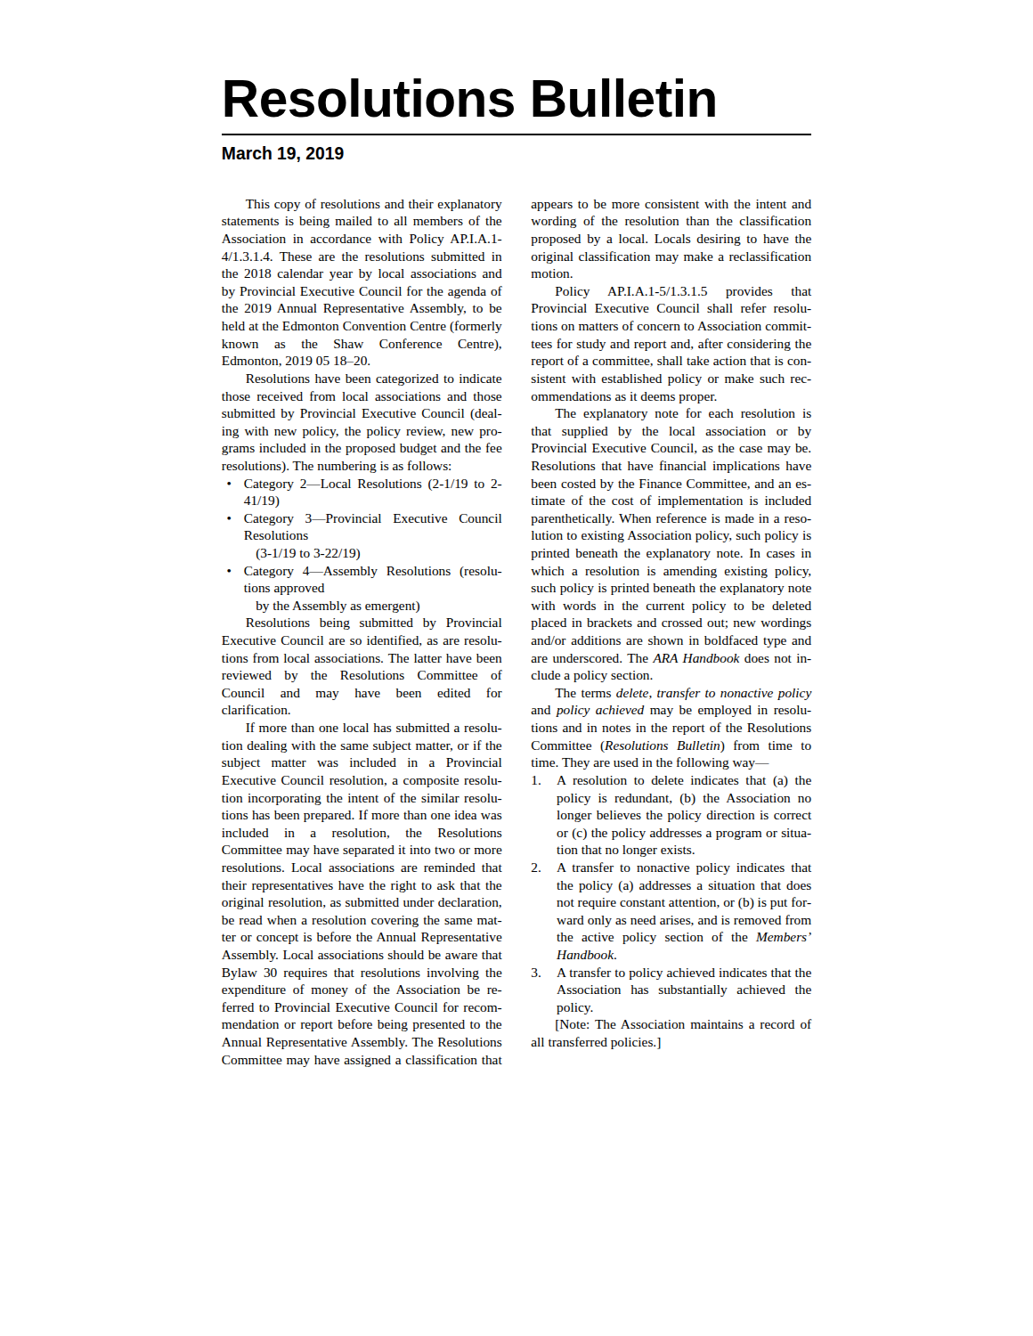Resolutions Bulletin
March 19, 2019
This copy of resolutions and their explanatory statements is being mailed to all members of the Association in accordance with Policy AP.I.A.1-4/1.3.1.4. These are the resolutions submitted in the 2018 calendar year by local associations and by Provincial Executive Council for the agenda of the 2019 Annual Representative Assembly, to be held at the Edmonton Convention Centre (formerly known as the Shaw Conference Centre), Edmonton, 2019 05 18–20.
Resolutions have been categorized to indicate those received from local associations and those submitted by Provincial Executive Council (dealing with new policy, the policy review, new programs included in the proposed budget and the fee resolutions). The numbering is as follows:
Category 2—Local Resolutions (2-1/19 to 2-41/19)
Category 3—Provincial Executive Council Resolutions(3-1/19 to 3-22/19)
Category 4—Assembly Resolutions (resolutions approvedby the Assembly as emergent)
Resolutions being submitted by Provincial Executive Council are so identified, as are resolutions from local associations. The latter have been reviewed by the Resolutions Committee of Council and may have been edited for clarification.
If more than one local has submitted a resolution dealing with the same subject matter, or if the subject matter was included in a Provincial Executive Council resolution, a composite resolution incorporating the intent of the similar resolutions has been prepared. If more than one idea was included in a resolution, the Resolutions Committee may have separated it into two or more resolutions. Local associations are reminded that their representatives have the right to ask that the original resolution, as submitted under declaration, be read when a resolution covering the same matter or concept is before the Annual Representative Assembly. Local associations should be aware that Bylaw 30 requires that resolutions involving the expenditure of money of the Association be referred to Provincial Executive Council for recommendation or report before being presented to the Annual Representative Assembly. The Resolutions Committee may have assigned a classification that appears to be more consistent with the intent and wording of the resolution than the classification proposed by a local. Locals desiring to have the original classification may make a reclassification motion.
Policy AP.I.A.1-5/1.3.1.5 provides that Provincial Executive Council shall refer resolutions on matters of concern to Association committees for study and report and, after considering the report of a committee, shall take action that is consistent with established policy or make such recommendations as it deems proper.
The explanatory note for each resolution is that supplied by the local association or by Provincial Executive Council, as the case may be. Resolutions that have financial implications have been costed by the Finance Committee, and an estimate of the cost of implementation is included parenthetically. When reference is made in a resolution to existing Association policy, such policy is printed beneath the explanatory note. In cases in which a resolution is amending existing policy, such policy is printed beneath the explanatory note with words in the current policy to be deleted placed in brackets and crossed out; new wordings and/or additions are shown in boldfaced type and are underscored. The ARA Handbook does not include a policy section.
The terms delete, transfer to nonactive policy and policy achieved may be employed in resolutions and in notes in the report of the Resolutions Committee (Resolutions Bulletin) from time to time. They are used in the following way—
A resolution to delete indicates that (a) the policy is redundant, (b) the Association no longer believes the policy direction is correct or (c) the policy addresses a program or situation that no longer exists.
A transfer to nonactive policy indicates that the policy (a) addresses a situation that does not require constant attention, or (b) is put forward only as need arises, and is removed from the active policy section of the Members’ Handbook.
A transfer to policy achieved indicates that the Association has substantially achieved the policy.
[Note: The Association maintains a record of all transferred policies.]